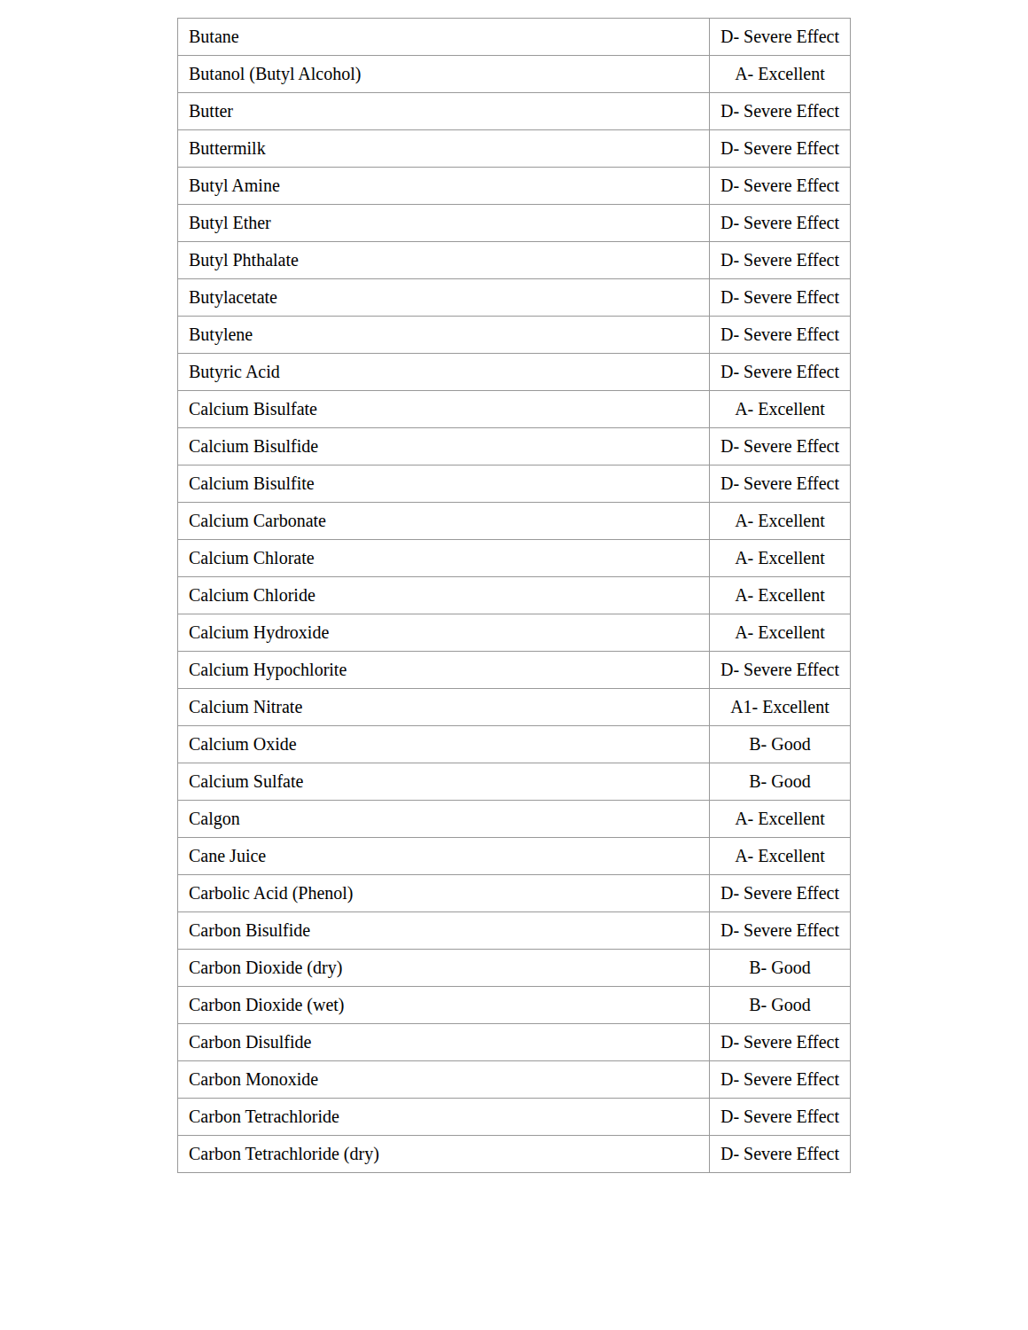| Butane | D- Severe Effect |
| Butanol (Butyl Alcohol) | A- Excellent |
| Butter | D- Severe Effect |
| Buttermilk | D- Severe Effect |
| Butyl Amine | D- Severe Effect |
| Butyl Ether | D- Severe Effect |
| Butyl Phthalate | D- Severe Effect |
| Butylacetate | D- Severe Effect |
| Butylene | D- Severe Effect |
| Butyric Acid | D- Severe Effect |
| Calcium Bisulfate | A- Excellent |
| Calcium Bisulfide | D- Severe Effect |
| Calcium Bisulfite | D- Severe Effect |
| Calcium Carbonate | A- Excellent |
| Calcium Chlorate | A- Excellent |
| Calcium Chloride | A- Excellent |
| Calcium Hydroxide | A- Excellent |
| Calcium Hypochlorite | D- Severe Effect |
| Calcium Nitrate | A1- Excellent |
| Calcium Oxide | B- Good |
| Calcium Sulfate | B- Good |
| Calgon | A- Excellent |
| Cane Juice | A- Excellent |
| Carbolic Acid (Phenol) | D- Severe Effect |
| Carbon Bisulfide | D- Severe Effect |
| Carbon Dioxide (dry) | B- Good |
| Carbon Dioxide (wet) | B- Good |
| Carbon Disulfide | D- Severe Effect |
| Carbon Monoxide | D- Severe Effect |
| Carbon Tetrachloride | D- Severe Effect |
| Carbon Tetrachloride (dry) | D- Severe Effect |